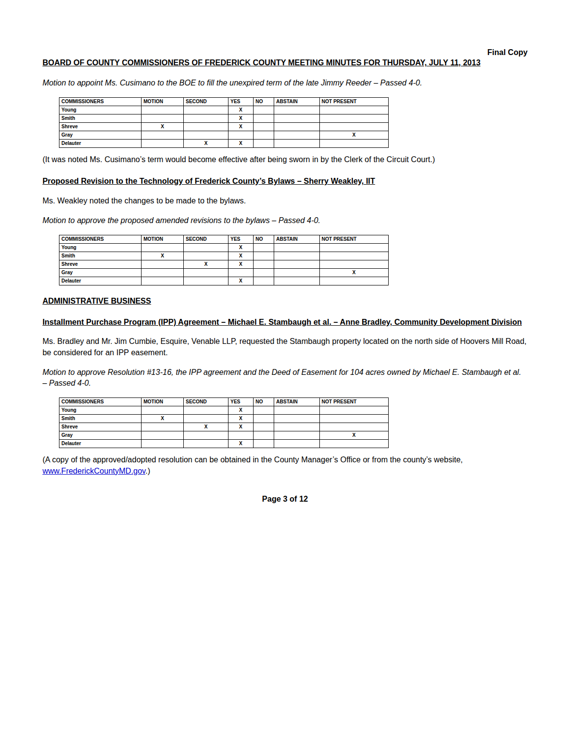Final Copy
BOARD OF COUNTY COMMISSIONERS OF FREDERICK COUNTY MEETING MINUTES FOR THURSDAY, JULY 11, 2013
Motion to appoint Ms. Cusimano to the BOE to fill the unexpired term of the late Jimmy Reeder – Passed 4-0.
| COMMISSIONERS | MOTION | SECOND | YES | NO | ABSTAIN | NOT PRESENT |
| --- | --- | --- | --- | --- | --- | --- |
| Young | | | X | | | |
| Smith | | | X | | | |
| Shreve | X | | X | | | |
| Gray | | | | | | X |
| Delauter | | X | X | | | |
(It was noted Ms. Cusimano’s term would become effective after being sworn in by the Clerk of the Circuit Court.)
Proposed Revision to the Technology of Frederick County’s Bylaws – Sherry Weakley, IIT
Ms. Weakley noted the changes to be made to the bylaws.
Motion to approve the proposed amended revisions to the bylaws – Passed 4-0.
| COMMISSIONERS | MOTION | SECOND | YES | NO | ABSTAIN | NOT PRESENT |
| --- | --- | --- | --- | --- | --- | --- |
| Young | | | X | | | |
| Smith | X | | X | | | |
| Shreve | | X | X | | | |
| Gray | | | | | | X |
| Delauter | | | X | | | |
ADMINISTRATIVE BUSINESS
Installment Purchase Program (IPP) Agreement – Michael E. Stambaugh et al. – Anne Bradley, Community Development Division
Ms. Bradley and Mr. Jim Cumbie, Esquire, Venable LLP, requested the Stambaugh property located on the north side of Hoovers Mill Road, be considered for an IPP easement.
Motion to approve Resolution #13-16, the IPP agreement and the Deed of Easement for 104 acres owned by Michael E. Stambaugh et al. – Passed 4-0.
| COMMISSIONERS | MOTION | SECOND | YES | NO | ABSTAIN | NOT PRESENT |
| --- | --- | --- | --- | --- | --- | --- |
| Young | | | X | | | |
| Smith | X | | X | | | |
| Shreve | | X | X | | | |
| Gray | | | | | | X |
| Delauter | | | X | | | |
(A copy of the approved/adopted resolution can be obtained in the County Manager’s Office or from the county’s website, www.FrederickCountyMD.gov.)
Page 3 of 12